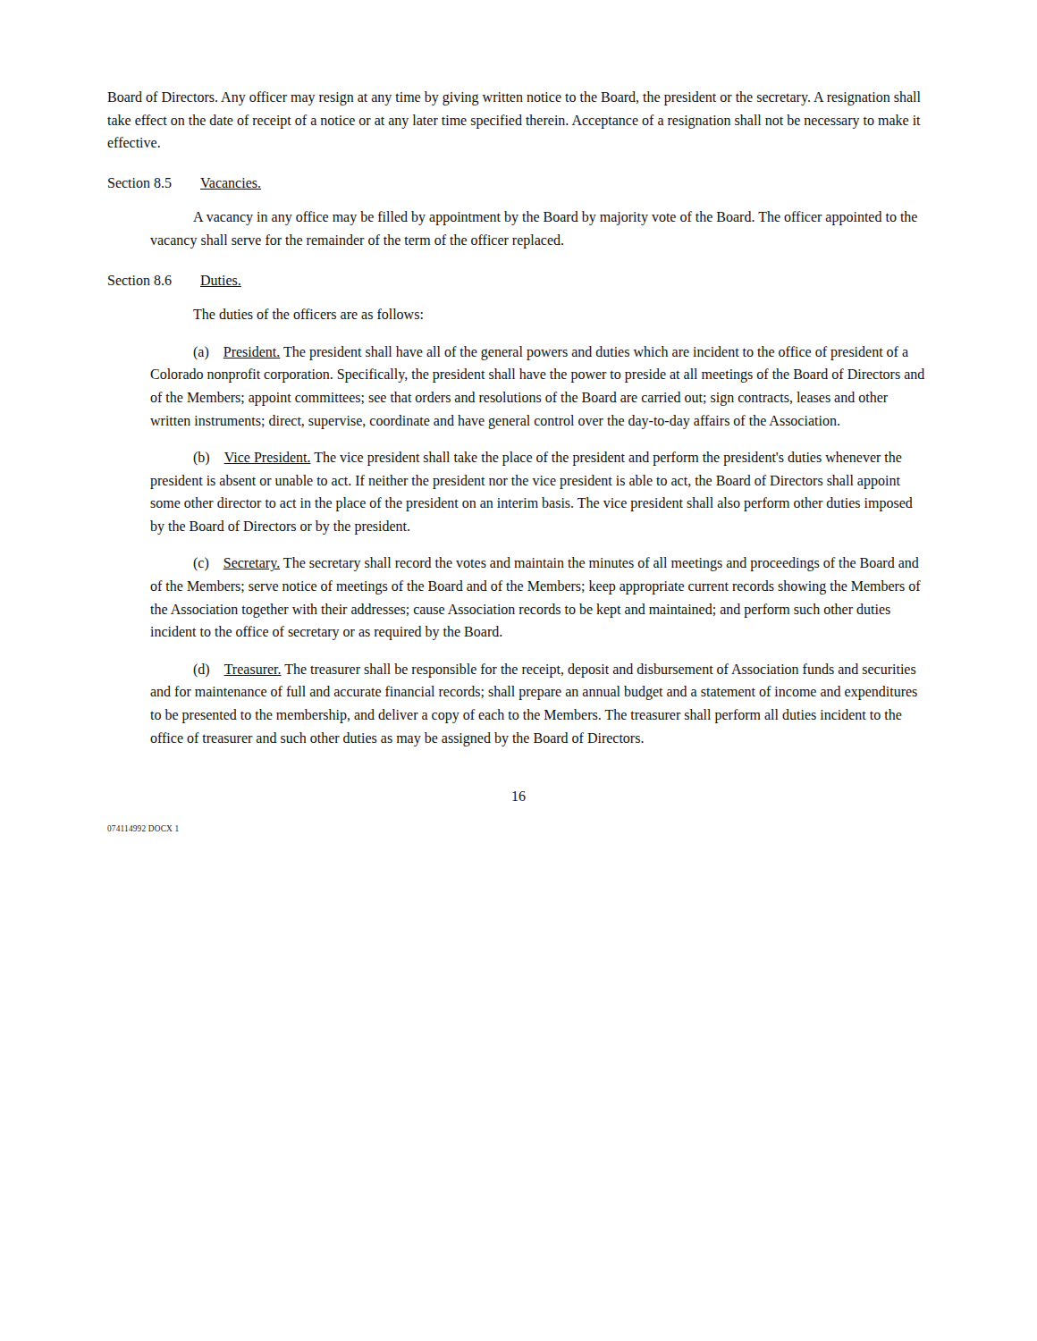Board of Directors. Any officer may resign at any time by giving written notice to the Board, the president or the secretary. A resignation shall take effect on the date of receipt of a notice or at any later time specified therein. Acceptance of a resignation shall not be necessary to make it effective.
Section 8.5 Vacancies.
A vacancy in any office may be filled by appointment by the Board by majority vote of the Board. The officer appointed to the vacancy shall serve for the remainder of the term of the officer replaced.
Section 8.6 Duties.
The duties of the officers are as follows:
(a) President. The president shall have all of the general powers and duties which are incident to the office of president of a Colorado nonprofit corporation. Specifically, the president shall have the power to preside at all meetings of the Board of Directors and of the Members; appoint committees; see that orders and resolutions of the Board are carried out; sign contracts, leases and other written instruments; direct, supervise, coordinate and have general control over the day-to-day affairs of the Association.
(b) Vice President. The vice president shall take the place of the president and perform the president's duties whenever the president is absent or unable to act. If neither the president nor the vice president is able to act, the Board of Directors shall appoint some other director to act in the place of the president on an interim basis. The vice president shall also perform other duties imposed by the Board of Directors or by the president.
(c) Secretary. The secretary shall record the votes and maintain the minutes of all meetings and proceedings of the Board and of the Members; serve notice of meetings of the Board and of the Members; keep appropriate current records showing the Members of the Association together with their addresses; cause Association records to be kept and maintained; and perform such other duties incident to the office of secretary or as required by the Board.
(d) Treasurer. The treasurer shall be responsible for the receipt, deposit and disbursement of Association funds and securities and for maintenance of full and accurate financial records; shall prepare an annual budget and a statement of income and expenditures to be presented to the membership, and deliver a copy of each to the Members. The treasurer shall perform all duties incident to the office of treasurer and such other duties as may be assigned by the Board of Directors.
16
074114992 DOCX 1